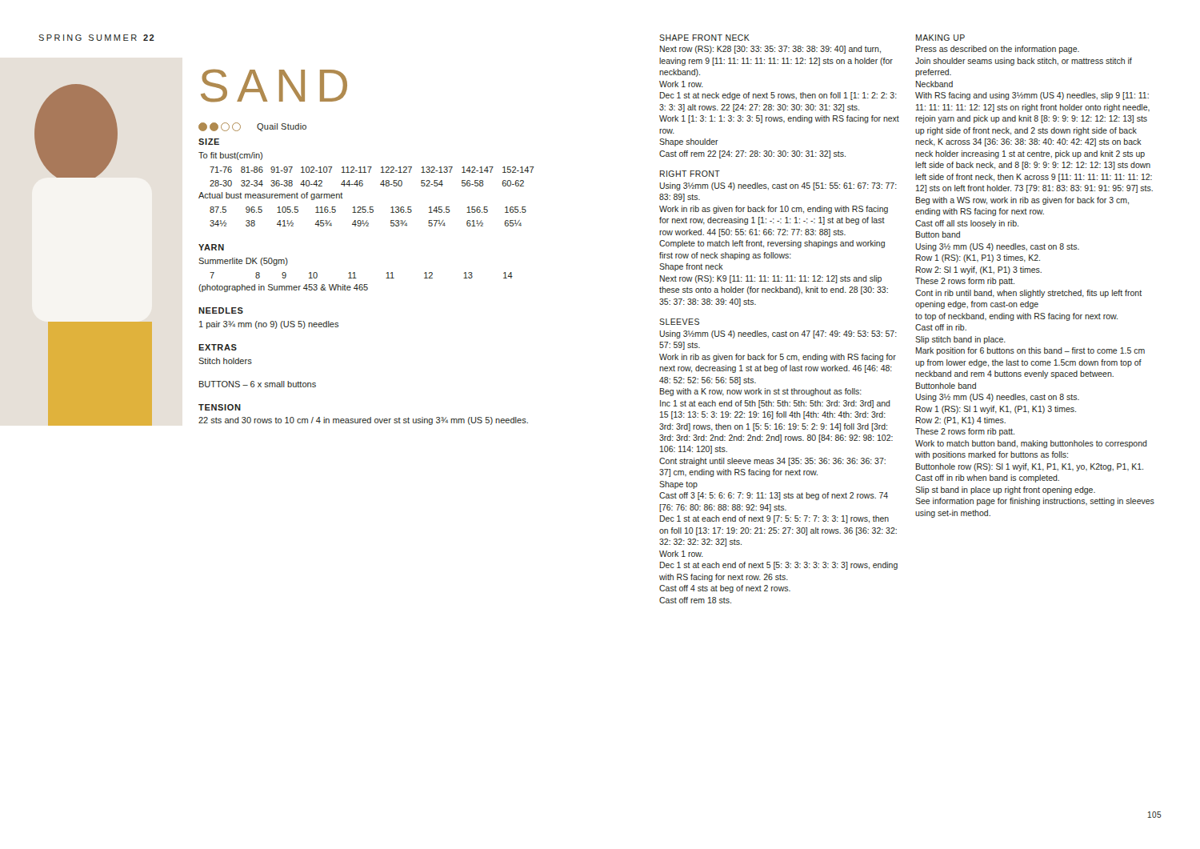Spring Summer 22
SAND
Quail Studio
SIZE
To fit bust(cm/in)
| 71-76 | 81-86 | 91-97 | 102-107 | 112-117 | 122-127 | 132-137 | 142-147 | 152-147 |
| 28-30 | 32-34 | 36-38 | 40-42 | 44-46 | 48-50 | 52-54 | 56-58 | 60-62 |
Actual bust measurement of garment
| 87.5 | 96.5 | 105.5 | 116.5 | 125.5 | 136.5 | 145.5 | 156.5 | 165.5 |
| 34½ | 38 | 41½ | 45¾ | 49½ | 53¾ | 57¼ | 61½ | 65¼ |
YARN
Summerlite DK (50gm)
| 7 | 8 | 9 | 10 | 11 | 11 | 12 | 13 | 14 |
(photographed in Summer 453 & White 465
NEEDLES
1 pair 3¾ mm (no 9) (US 5) needles
EXTRAS
Stitch holders
BUTTONS – 6 x small buttons
TENSION
22 sts and 30 rows to 10 cm / 4 in measured over st st using 3¾ mm (US 5) needles.
Shape front neck
Next row (RS): K28 [30: 33: 35: 37: 38: 38: 39: 40] and turn, leaving rem 9 [11: 11: 11: 11: 11: 11: 12: 12] sts on a holder (for neckband).
Work 1 row.
Dec 1 st at neck edge of next 5 rows, then on foll 1 [1: 1: 2: 2: 3: 3: 3: 3] alt rows. 22 [24: 27: 28: 30: 30: 30: 31: 32] sts.
Work 1 [1: 3: 1: 1: 3: 3: 3: 5] rows, ending with RS facing for next row.
Shape shoulder
Cast off rem 22 [24: 27: 28: 30: 30: 30: 31: 32] sts.
RIGHT FRONT
Using 3½mm (US 4) needles, cast on 45 [51: 55: 61: 67: 73: 77: 83: 89] sts.
Work in rib as given for back for 10 cm, ending with RS facing for next row, decreasing 1 [1: -: -: 1: 1: -: -: 1] st at beg of last row worked. 44 [50: 55: 61: 66: 72: 77: 83: 88] sts.
Complete to match left front, reversing shapings and working first row of neck shaping as follows:
Shape front neck
Next row (RS): K9 [11: 11: 11: 11: 11: 11: 12: 12] sts and slip these sts onto a holder (for neckband), knit to end. 28 [30: 33: 35: 37: 38: 38: 39: 40] sts.
SLEEVES
Using 3½mm (US 4) needles, cast on 47 [47: 49: 49: 53: 53: 57: 57: 59] sts.
Work in rib as given for back for 5 cm, ending with RS facing for next row, decreasing 1 st at beg of last row worked. 46 [46: 48: 48: 52: 52: 56: 56: 58] sts.
Beg with a K row, now work in st st throughout as folls:
Inc 1 st at each end of 5th [5th: 5th: 5th: 5th: 3rd: 3rd: 3rd] and 15 [13: 13: 5: 3: 19: 22: 19: 16] foll 4th [4th: 4th: 4th: 3rd: 3rd: 3rd: 3rd] rows, then on 1 [5: 5: 16: 19: 5: 2: 9: 14] foll 3rd [3rd: 3rd: 3rd: 3rd: 2nd: 2nd: 2nd: 2nd] rows. 80 [84: 86: 92: 98: 102: 106: 114: 120] sts.
Cont straight until sleeve meas 34 [35: 35: 36: 36: 36: 36: 37: 37] cm, ending with RS facing for next row.
Shape top
Cast off 3 [4: 5: 6: 6: 7: 9: 11: 13] sts at beg of next 2 rows. 74 [76: 76: 80: 86: 88: 88: 92: 94] sts.
Dec 1 st at each end of next 9 [7: 5: 5: 7: 7: 3: 3: 1] rows, then on foll 10 [13: 17: 19: 20: 21: 25: 27: 30] alt rows. 36 [36: 32: 32: 32: 32: 32: 32: 32] sts.
Work 1 row.
Dec 1 st at each end of next 5 [5: 3: 3: 3: 3: 3: 3: 3] rows, ending with RS facing for next row. 26 sts.
Cast off 4 sts at beg of next 2 rows.
Cast off rem 18 sts.
MAKING UP
Press as described on the information page.
Join shoulder seams using back stitch, or mattress stitch if preferred.
Neckband
With RS facing and using 3½mm (US 4) needles, slip 9 [11: 11: 11: 11: 11: 11: 12: 12] sts on right front holder onto right needle, rejoin yarn and pick up and knit 8 [8: 9: 9: 9: 12: 12: 12: 13] sts up right side of front neck, and 2 sts down right side of back neck, K across 34 [36: 36: 38: 38: 40: 40: 42: 42] sts on back neck holder increasing 1 st at centre, pick up and knit 2 sts up left side of back neck, and 8 [8: 9: 9: 9: 12: 12: 12: 13] sts down left side of front neck, then K across 9 [11: 11: 11: 11: 11: 11: 12: 12] sts on left front holder. 73 [79: 81: 83: 83: 91: 91: 95: 97] sts.
Beg with a WS row, work in rib as given for back for 3 cm, ending with RS facing for next row.
Cast off all sts loosely in rib.
Button band
Using 3½ mm (US 4) needles, cast on 8 sts.
Row 1 (RS): (K1, P1) 3 times, K2.
Row 2: Sl 1 wyif, (K1, P1) 3 times.
These 2 rows form rib patt.
Cont in rib until band, when slightly stretched, fits up left front opening edge, from cast-on edge
to top of neckband, ending with RS facing for next row.
Cast off in rib.
Slip stitch band in place.
Mark position for 6 buttons on this band – first to come 1.5 cm up from lower edge, the last to come 1.5cm down from top of neckband and rem 4 buttons evenly spaced between.
Buttonhole band
Using 3½ mm (US 4) needles, cast on 8 sts.
Row 1 (RS): Sl 1 wyif, K1, (P1, K1) 3 times.
Row 2: (P1, K1) 4 times.
These 2 rows form rib patt.
Work to match button band, making buttonholes to correspond with positions marked for buttons as folls:
Buttonhole row (RS): Sl 1 wyif, K1, P1, K1, yo, K2tog, P1, K1.
Cast off in rib when band is completed.
Slip st band in place up right front opening edge.
See information page for finishing instructions, setting in sleeves using set-in method.
105